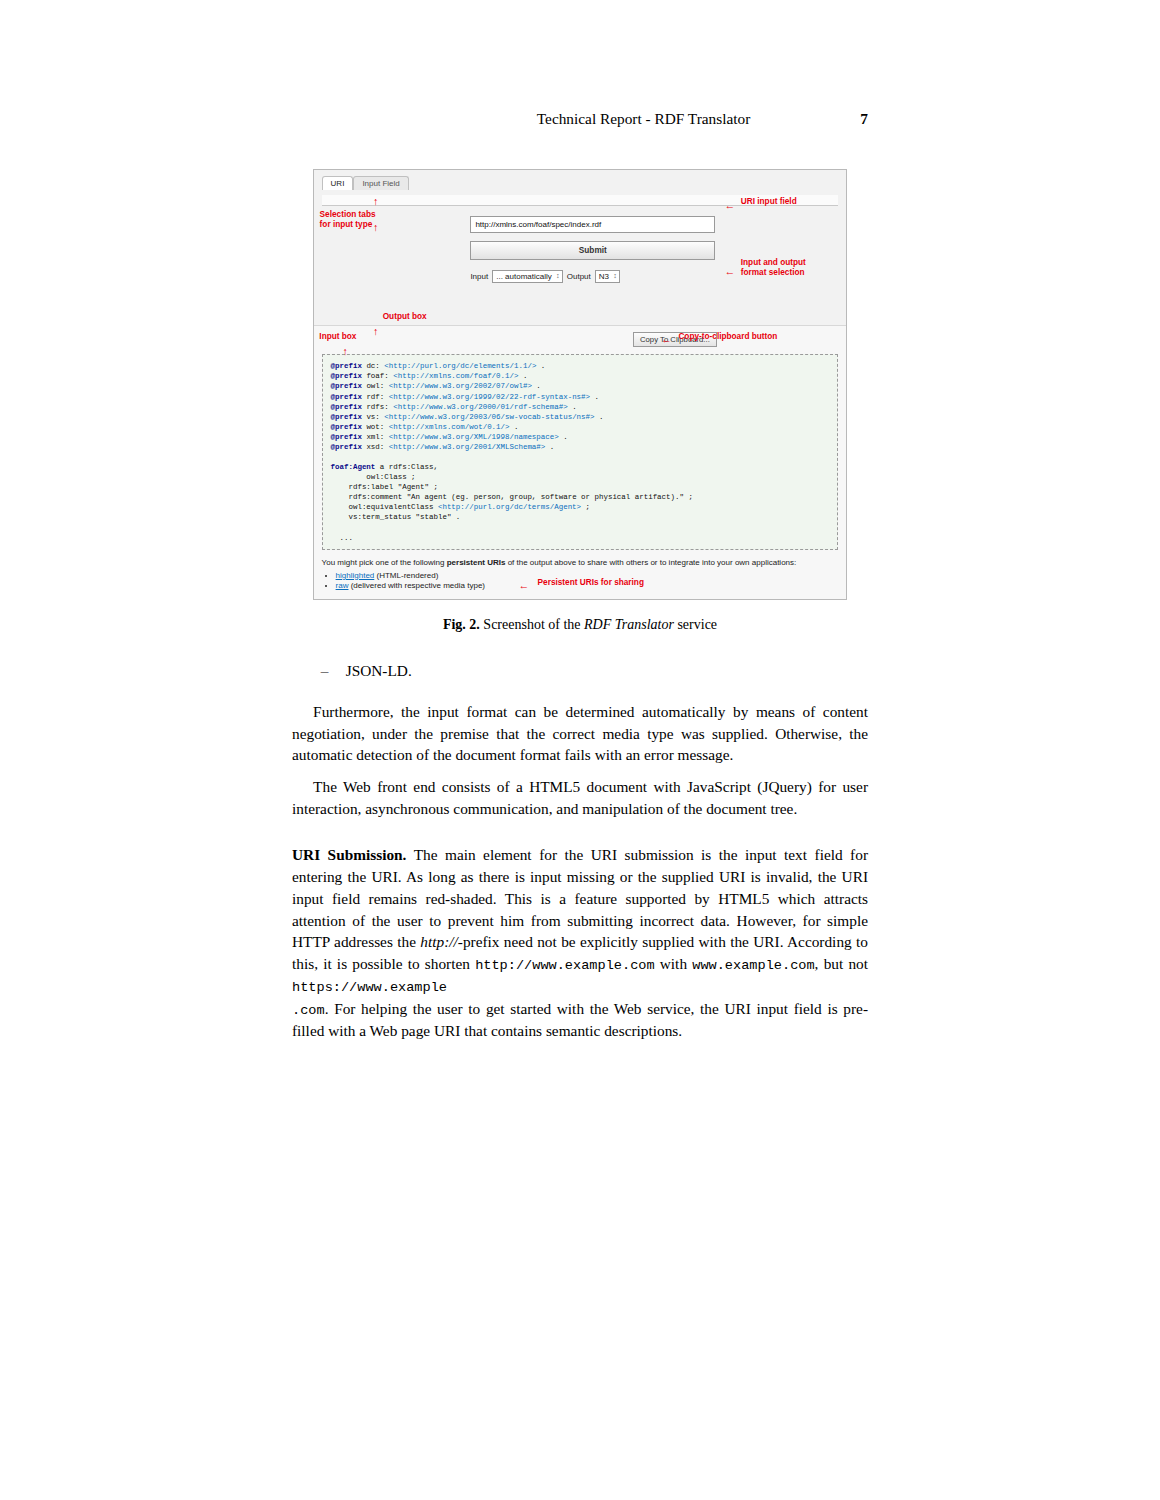Technical Report - RDF Translator 7
URI
Input Field
http://xmlns.com/foaf/spec/index.rdf
Submit
Input ... automatically Output N3
Selection tabs
for input type ↑ ↑ ← URI input field ← Input and output
format selection
Output box ↑ Input box ↑
Copy To Clipboard...
← Copy-to-clipboard button
@prefix dc: <http://purl.org/dc/elements/1.1/> .
@prefix foaf: <http://xmlns.com/foaf/0.1/> .
@prefix owl: <http://www.w3.org/2002/07/owl#> .
@prefix rdf: <http://www.w3.org/1999/02/22-rdf-syntax-ns#> .
@prefix rdfs: <http://www.w3.org/2000/01/rdf-schema#> .
@prefix vs: <http://www.w3.org/2003/06/sw-vocab-status/ns#> .
@prefix wot: <http://xmlns.com/wot/0.1/> .
@prefix xml: <http://www.w3.org/XML/1998/namespace> .
@prefix xsd: <http://www.w3.org/2001/XMLSchema#> .
foaf:Agent a rdfs:Class,
owl:Class ;
rdfs:label "Agent" ;
rdfs:comment "An agent (eg. person, group, software or physical artifact)." ;
owl:equivalentClass <http://purl.org/dc/terms/Agent> ;
vs:term_status "stable" .
...
You might pick one of the following persistent URIs of the output above to share with others or to integrate into your own applications:
highlighted (HTML-rendered)
raw (delivered with respective media type)
← Persistent URIs for sharing
Fig. 2. Screenshot of the RDF Translator service
–JSON-LD.
Furthermore, the input format can be determined automatically by means of content negotiation, under the premise that the correct media type was supplied. Otherwise, the automatic detection of the document format fails with an error message.
The Web front end consists of a HTML5 document with JavaScript (JQuery) for user interaction, asynchronous communication, and manipulation of the document tree.
URI Submission. The main element for the URI submission is the input text field for entering the URI. As long as there is input missing or the supplied URI is invalid, the URI input field remains red-shaded. This is a feature supported by HTML5 which attracts attention of the user to prevent him from submitting incorrect data. However, for simple HTTP addresses the http://-prefix need not be explicitly supplied with the URI. According to this, it is possible to shorten http://www.example.com with www.example.com, but not https://www.example
.com. For helping the user to get started with the Web service, the URI input field is pre-filled with a Web page URI that contains semantic descriptions.